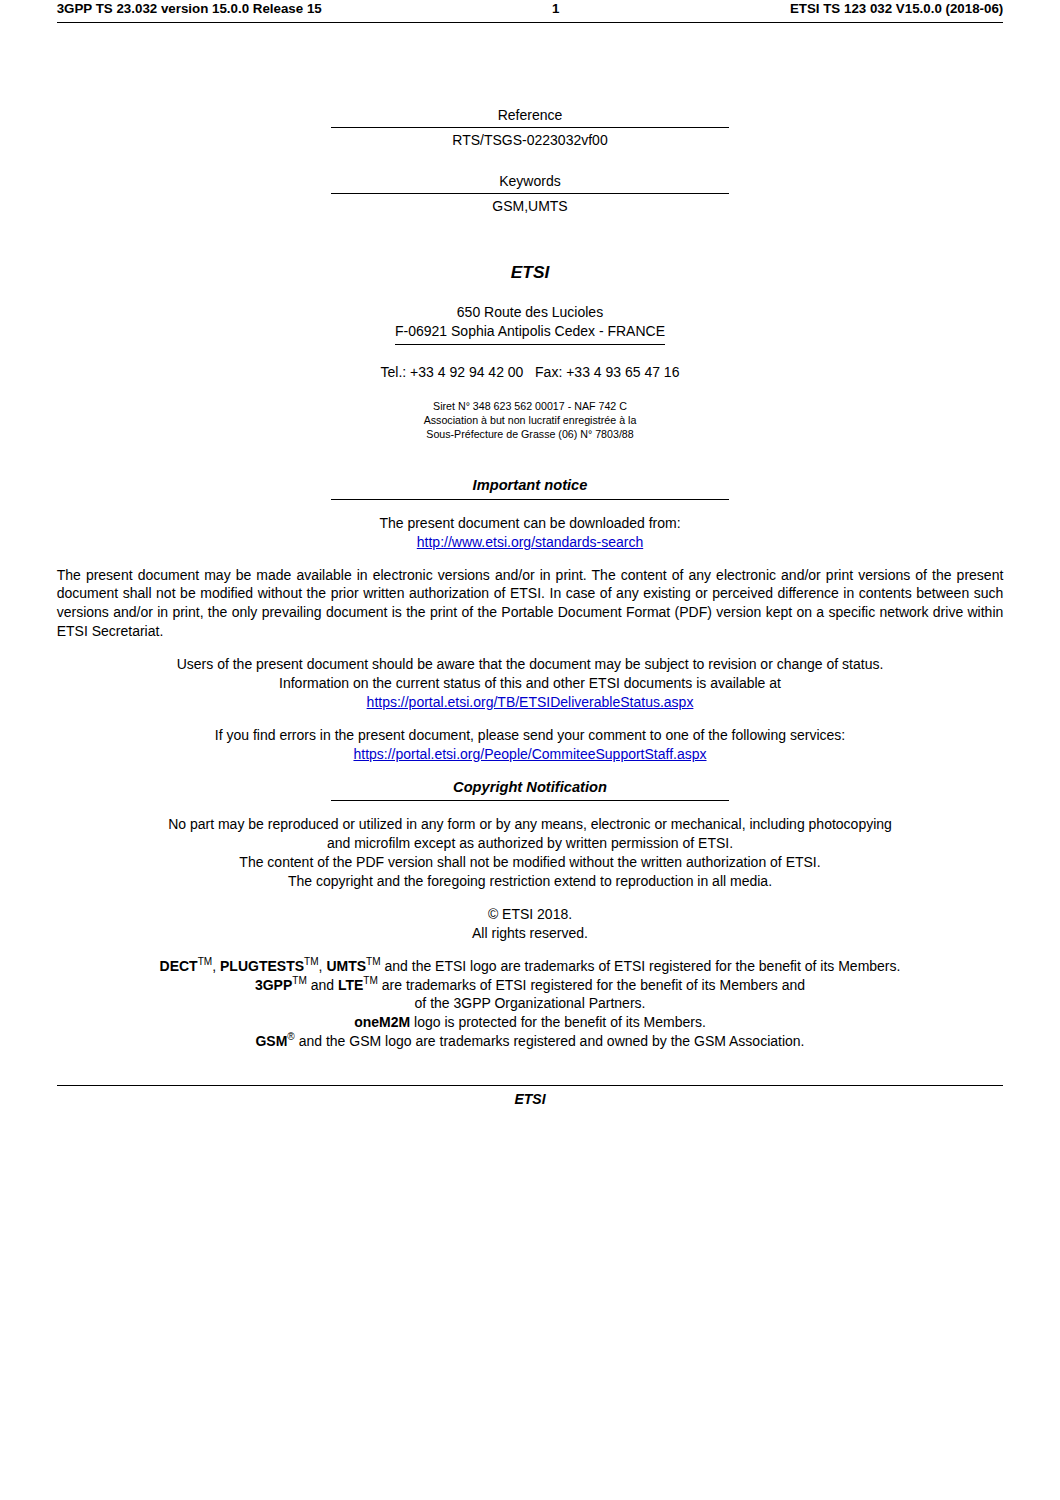3GPP TS 23.032 version 15.0.0 Release 15 1 ETSI TS 123 032 V15.0.0 (2018-06)
Reference
RTS/TSGS-0223032vf00
Keywords
GSM,UMTS
ETSI
650 Route des Lucioles
F-06921 Sophia Antipolis Cedex - FRANCE
Tel.: +33 4 92 94 42 00 Fax: +33 4 93 65 47 16
Siret N° 348 623 562 00017 - NAF 742 C
Association à but non lucratif enregistrée à la
Sous-Préfecture de Grasse (06) N° 7803/88
Important notice
The present document can be downloaded from:
http://www.etsi.org/standards-search
The present document may be made available in electronic versions and/or in print. The content of any electronic and/or print versions of the present document shall not be modified without the prior written authorization of ETSI. In case of any existing or perceived difference in contents between such versions and/or in print, the only prevailing document is the print of the Portable Document Format (PDF) version kept on a specific network drive within ETSI Secretariat.
Users of the present document should be aware that the document may be subject to revision or change of status.
Information on the current status of this and other ETSI documents is available at
https://portal.etsi.org/TB/ETSIDeliverableStatus.aspx
If you find errors in the present document, please send your comment to one of the following services:
https://portal.etsi.org/People/CommiteeSupportStaff.aspx
Copyright Notification
No part may be reproduced or utilized in any form or by any means, electronic or mechanical, including photocopying
and microfilm except as authorized by written permission of ETSI.
The content of the PDF version shall not be modified without the written authorization of ETSI.
The copyright and the foregoing restriction extend to reproduction in all media.
© ETSI 2018.
All rights reserved.
DECTTM, PLUGTESTSTM, UMTSTM and the ETSI logo are trademarks of ETSI registered for the benefit of its Members.
3GPPTM and LTETM are trademarks of ETSI registered for the benefit of its Members and
of the 3GPP Organizational Partners.
oneM2M logo is protected for the benefit of its Members.
GSM® and the GSM logo are trademarks registered and owned by the GSM Association.
ETSI